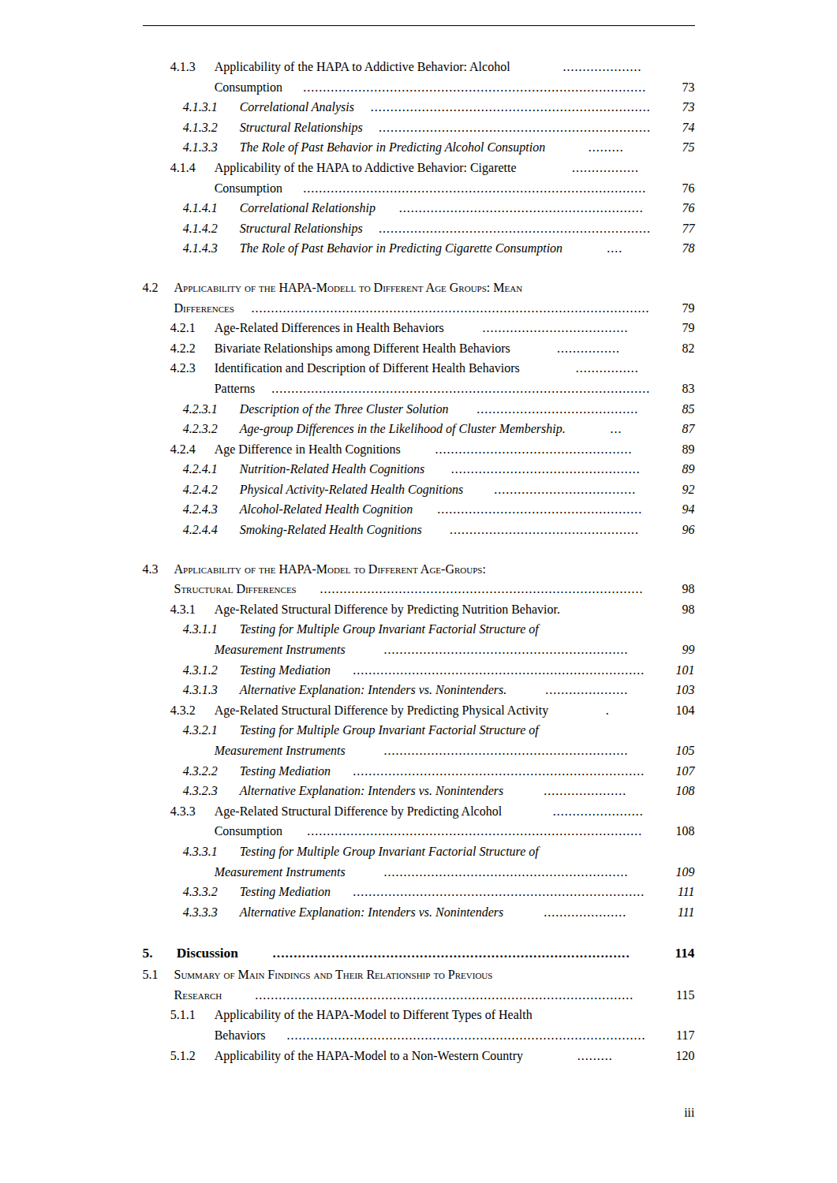4.1.3 Applicability of the HAPA to Addictive Behavior: Alcohol ....................
Consumption ....................................................................................... 73
4.1.3.1 Correlational Analysis ....................................................................... 73
4.1.3.2 Structural Relationships ..................................................................... 74
4.1.3.3 The Role of Past Behavior in Predicting Alcohol Consuption ......... 75
4.1.4 Applicability of the HAPA to Addictive Behavior: Cigarette .................
Consumption ....................................................................................... 76
4.1.4.1 Correlational Relationship .............................................................. 76
4.1.4.2 Structural Relationships ..................................................................... 77
4.1.4.3 The Role of Past Behavior in Predicting Cigarette Consumption .... 78
4.2 Applicability of the HAPA-Modell to Different Age Groups: Mean
Differences ..................................................................................................... 79
4.2.1 Age-Related Differences in Health Behaviors ..................................... 79
4.2.2 Bivariate Relationships among Different Health Behaviors ................ 82
4.2.3 Identification and Description of Different Health Behaviors ................
Patterns ................................................................................................ 83
4.2.3.1 Description of the Three Cluster Solution ......................................... 85
4.2.3.2 Age-group Differences in the Likelihood of Cluster Membership. ... 87
4.2.4 Age Difference in Health Cognitions .................................................. 89
4.2.4.1 Nutrition-Related Health Cognitions ................................................ 89
4.2.4.2 Physical Activity-Related Health Cognitions .................................... 92
4.2.4.3 Alcohol-Related Health Cognition .................................................... 94
4.2.4.4 Smoking-Related Health Cognitions ................................................ 96
4.3 Applicability of the HAPA-Model to Different Age-Groups:
Structural Differences .................................................................................. 98
4.3.1 Age-Related Structural Difference by Predicting Nutrition Behavior. 98
4.3.1.1 Testing for Multiple Group Invariant Factorial Structure of
Measurement Instruments .............................................................. 99
4.3.1.2 Testing Mediation .......................................................................... 101
4.3.1.3 Alternative Explanation: Intenders vs. Nonintenders. ..................... 103
4.3.2 Age-Related Structural Difference by Predicting Physical Activity . 104
4.3.2.1 Testing for Multiple Group Invariant Factorial Structure of
Measurement Instruments .............................................................. 105
4.3.2.2 Testing Mediation .......................................................................... 107
4.3.2.3 Alternative Explanation: Intenders vs. Nonintenders ..................... 108
4.3.3 Age-Related Structural Difference by Predicting Alcohol .......................
Consumption ..................................................................................... 108
4.3.3.1 Testing for Multiple Group Invariant Factorial Structure of
Measurement Instruments .............................................................. 109
4.3.3.2 Testing Mediation .......................................................................... 111
4.3.3.3 Alternative Explanation: Intenders vs. Nonintenders ..................... 111
5. Discussion ..................................................................................... 114
5.1 Summary of Main Findings and Their Relationship to Previous
Research ................................................................................................ 115
5.1.1 Applicability of the HAPA-Model to Different Types of Health
Behaviors ........................................................................................... 117
5.1.2 Applicability of the HAPA-Model to a Non-Western Country ......... 120
iii